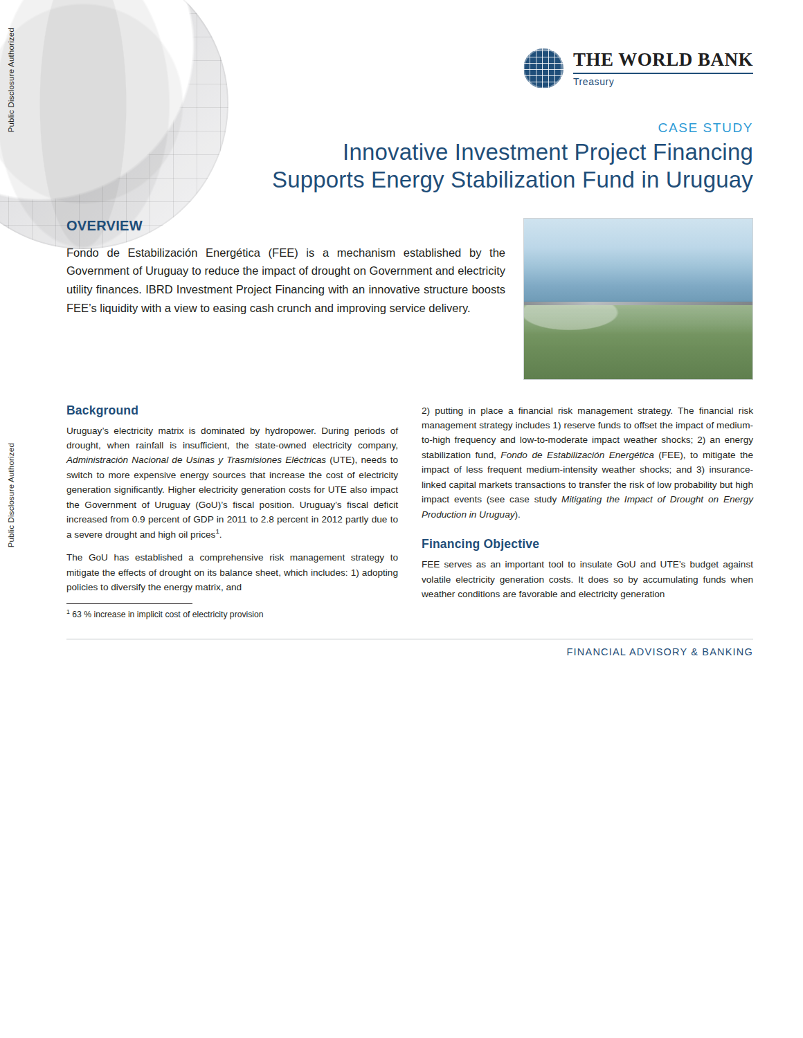Public Disclosure Authorized
Public Disclosure Authorized
THE WORLD BANK
Treasury
CASE STUDY
Innovative Investment Project Financing
Supports Energy Stabilization Fund in Uruguay
OVERVIEW
Fondo de Estabilización Energética (FEE) is a mechanism established by the Government of Uruguay to reduce the impact of drought on Government and electricity utility finances. IBRD Investment Project Financing with an innovative structure boosts FEE’s liquidity with a view to easing cash crunch and improving service delivery.
Background
Uruguay’s electricity matrix is dominated by hydropower. During periods of drought, when rainfall is insufficient, the state-owned electricity company, Administración Nacional de Usinas y Trasmisiones Eléctricas (UTE), needs to switch to more expensive energy sources that increase the cost of electricity generation significantly. Higher electricity generation costs for UTE also impact the Government of Uruguay (GoU)’s fiscal position. Uruguay’s fiscal deficit increased from 0.9 percent of GDP in 2011 to 2.8 percent in 2012 partly due to a severe drought and high oil prices1.
The GoU has established a comprehensive risk management strategy to mitigate the effects of drought on its balance sheet, which includes: 1) adopting policies to diversify the energy matrix, and
1 63 % increase in implicit cost of electricity provision
2) putting in place a financial risk management strategy. The financial risk management strategy includes 1) reserve funds to offset the impact of medium-to-high frequency and low-to-moderate impact weather shocks; 2) an energy stabilization fund, Fondo de Estabilización Energética (FEE), to mitigate the impact of less frequent medium-intensity weather shocks; and 3) insurance-linked capital markets transactions to transfer the risk of low probability but high impact events (see case study Mitigating the Impact of Drought on Energy Production in Uruguay).
Financing Objective
FEE serves as an important tool to insulate GoU and UTE’s budget against volatile electricity generation costs. It does so by accumulating funds when weather conditions are favorable and electricity generation
FINANCIAL ADVISORY & BANKING